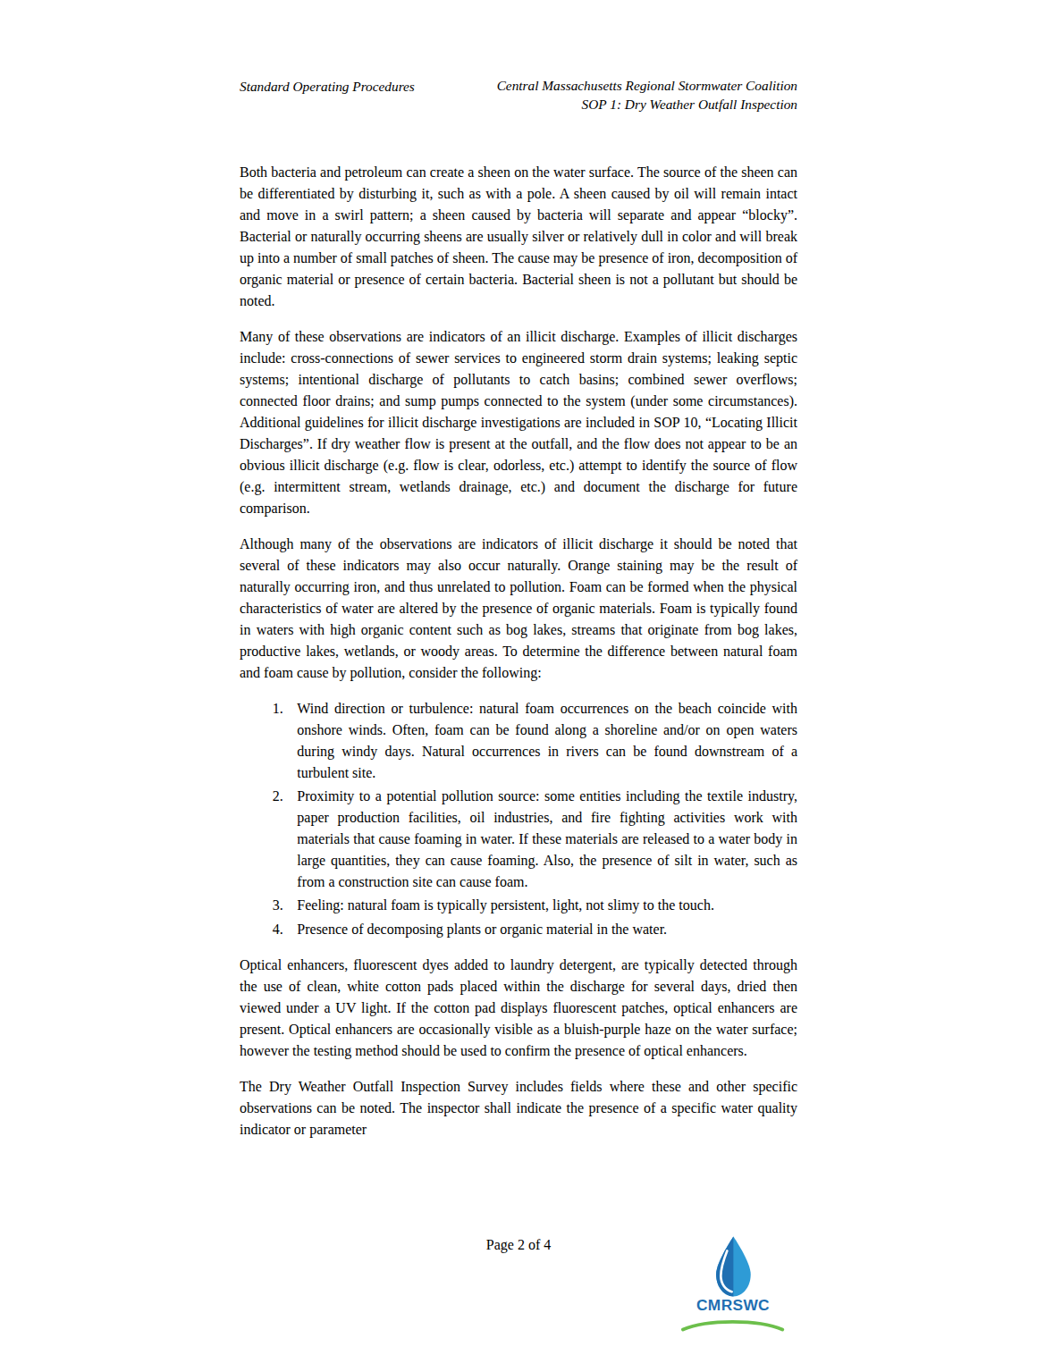Standard Operating Procedures
Central Massachusetts Regional Stormwater Coalition
SOP 1: Dry Weather Outfall Inspection
Both bacteria and petroleum can create a sheen on the water surface. The source of the sheen can be differentiated by disturbing it, such as with a pole. A sheen caused by oil will remain intact and move in a swirl pattern; a sheen caused by bacteria will separate and appear “blocky”. Bacterial or naturally occurring sheens are usually silver or relatively dull in color and will break up into a number of small patches of sheen. The cause may be presence of iron, decomposition of organic material or presence of certain bacteria. Bacterial sheen is not a pollutant but should be noted.
Many of these observations are indicators of an illicit discharge. Examples of illicit discharges include: cross-connections of sewer services to engineered storm drain systems; leaking septic systems; intentional discharge of pollutants to catch basins; combined sewer overflows; connected floor drains; and sump pumps connected to the system (under some circumstances). Additional guidelines for illicit discharge investigations are included in SOP 10, “Locating Illicit Discharges”. If dry weather flow is present at the outfall, and the flow does not appear to be an obvious illicit discharge (e.g. flow is clear, odorless, etc.) attempt to identify the source of flow (e.g. intermittent stream, wetlands drainage, etc.) and document the discharge for future comparison.
Although many of the observations are indicators of illicit discharge it should be noted that several of these indicators may also occur naturally. Orange staining may be the result of naturally occurring iron, and thus unrelated to pollution. Foam can be formed when the physical characteristics of water are altered by the presence of organic materials. Foam is typically found in waters with high organic content such as bog lakes, streams that originate from bog lakes, productive lakes, wetlands, or woody areas. To determine the difference between natural foam and foam cause by pollution, consider the following:
Wind direction or turbulence: natural foam occurrences on the beach coincide with onshore winds. Often, foam can be found along a shoreline and/or on open waters during windy days. Natural occurrences in rivers can be found downstream of a turbulent site.
Proximity to a potential pollution source: some entities including the textile industry, paper production facilities, oil industries, and fire fighting activities work with materials that cause foaming in water. If these materials are released to a water body in large quantities, they can cause foaming. Also, the presence of silt in water, such as from a construction site can cause foam.
Feeling: natural foam is typically persistent, light, not slimy to the touch.
Presence of decomposing plants or organic material in the water.
Optical enhancers, fluorescent dyes added to laundry detergent, are typically detected through the use of clean, white cotton pads placed within the discharge for several days, dried then viewed under a UV light. If the cotton pad displays fluorescent patches, optical enhancers are present. Optical enhancers are occasionally visible as a bluish-purple haze on the water surface; however the testing method should be used to confirm the presence of optical enhancers.
The Dry Weather Outfall Inspection Survey includes fields where these and other specific observations can be noted. The inspector shall indicate the presence of a specific water quality indicator or parameter
Page 2 of 4
CMRSWC